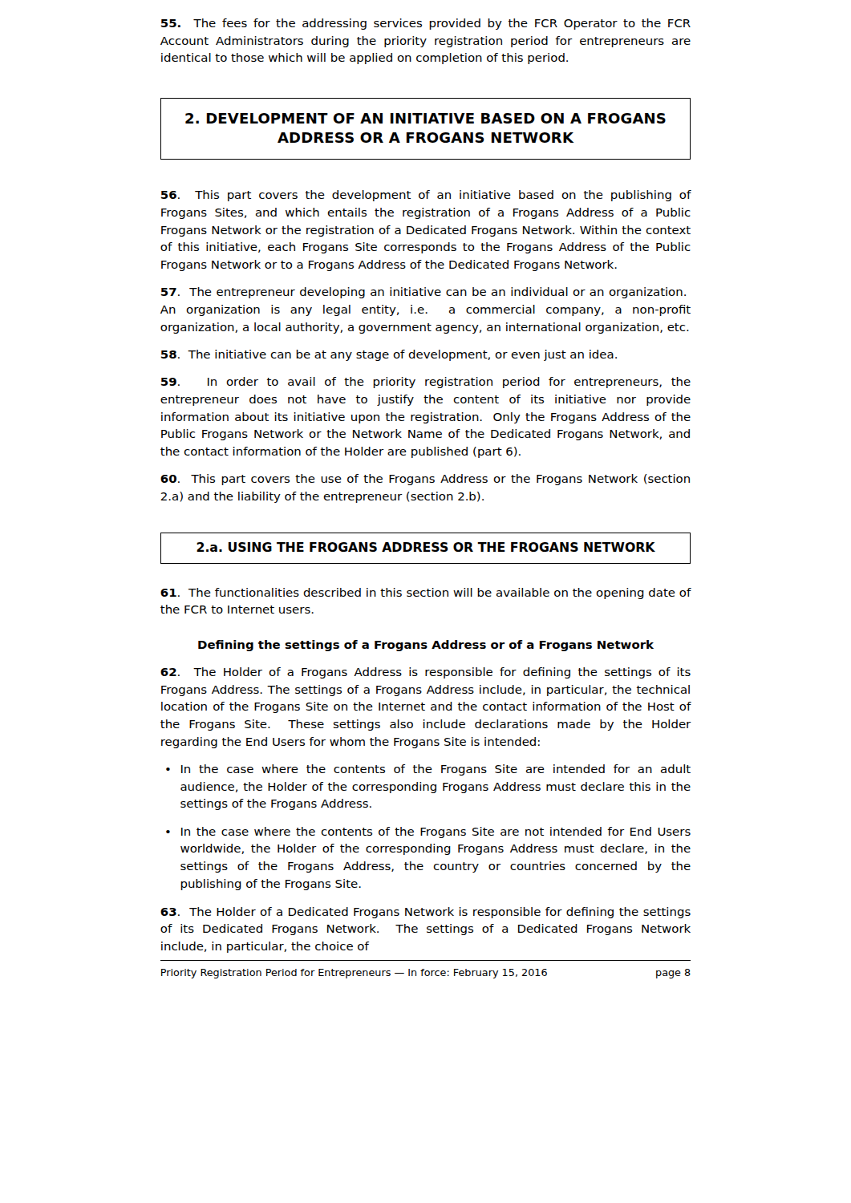55. The fees for the addressing services provided by the FCR Operator to the FCR Account Administrators during the priority registration period for entrepreneurs are identical to those which will be applied on completion of this period.
2. DEVELOPMENT OF AN INITIATIVE BASED ON A FROGANS ADDRESS OR A FROGANS NETWORK
56. This part covers the development of an initiative based on the publishing of Frogans Sites, and which entails the registration of a Frogans Address of a Public Frogans Network or the registration of a Dedicated Frogans Network. Within the context of this initiative, each Frogans Site corresponds to the Frogans Address of the Public Frogans Network or to a Frogans Address of the Dedicated Frogans Network.
57. The entrepreneur developing an initiative can be an individual or an organization. An organization is any legal entity, i.e. a commercial company, a non-profit organization, a local authority, a government agency, an international organization, etc.
58. The initiative can be at any stage of development, or even just an idea.
59. In order to avail of the priority registration period for entrepreneurs, the entrepreneur does not have to justify the content of its initiative nor provide information about its initiative upon the registration. Only the Frogans Address of the Public Frogans Network or the Network Name of the Dedicated Frogans Network, and the contact information of the Holder are published (part 6).
60. This part covers the use of the Frogans Address or the Frogans Network (section 2.a) and the liability of the entrepreneur (section 2.b).
2.a. USING THE FROGANS ADDRESS OR THE FROGANS NETWORK
61. The functionalities described in this section will be available on the opening date of the FCR to Internet users.
Defining the settings of a Frogans Address or of a Frogans Network
62. The Holder of a Frogans Address is responsible for defining the settings of its Frogans Address. The settings of a Frogans Address include, in particular, the technical location of the Frogans Site on the Internet and the contact information of the Host of the Frogans Site. These settings also include declarations made by the Holder regarding the End Users for whom the Frogans Site is intended:
In the case where the contents of the Frogans Site are intended for an adult audience, the Holder of the corresponding Frogans Address must declare this in the settings of the Frogans Address.
In the case where the contents of the Frogans Site are not intended for End Users worldwide, the Holder of the corresponding Frogans Address must declare, in the settings of the Frogans Address, the country or countries concerned by the publishing of the Frogans Site.
63. The Holder of a Dedicated Frogans Network is responsible for defining the settings of its Dedicated Frogans Network. The settings of a Dedicated Frogans Network include, in particular, the choice of
Priority Registration Period for Entrepreneurs — In force: February 15, 2016 page 8